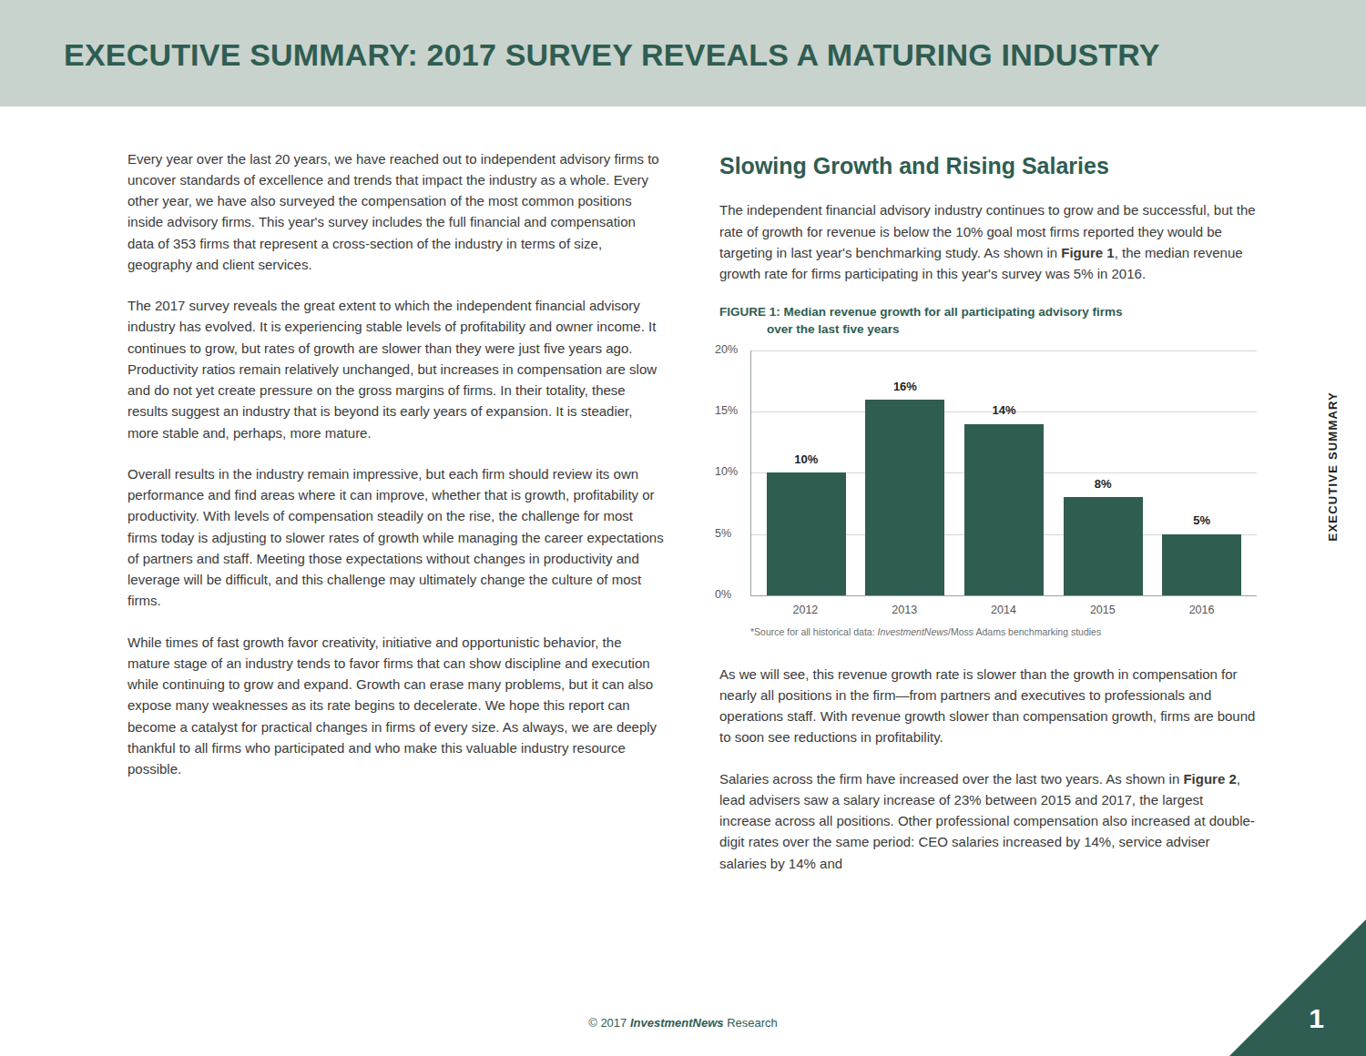Executive Summary: 2017 Survey Reveals a Maturing Industry
Every year over the last 20 years, we have reached out to independent advisory firms to uncover standards of excellence and trends that impact the industry as a whole. Every other year, we have also surveyed the compensation of the most common positions inside advisory firms. This year's survey includes the full financial and compensation data of 353 firms that represent a cross-section of the industry in terms of size, geography and client services.
The 2017 survey reveals the great extent to which the independent financial advisory industry has evolved. It is experiencing stable levels of profitability and owner income. It continues to grow, but rates of growth are slower than they were just five years ago. Productivity ratios remain relatively unchanged, but increases in compensation are slow and do not yet create pressure on the gross margins of firms. In their totality, these results suggest an industry that is beyond its early years of expansion. It is steadier, more stable and, perhaps, more mature.
Overall results in the industry remain impressive, but each firm should review its own performance and find areas where it can improve, whether that is growth, profitability or productivity. With levels of compensation steadily on the rise, the challenge for most firms today is adjusting to slower rates of growth while managing the career expectations of partners and staff. Meeting those expectations without changes in productivity and leverage will be difficult, and this challenge may ultimately change the culture of most firms.
While times of fast growth favor creativity, initiative and opportunistic behavior, the mature stage of an industry tends to favor firms that can show discipline and execution while continuing to grow and expand. Growth can erase many problems, but it can also expose many weaknesses as its rate begins to decelerate. We hope this report can become a catalyst for practical changes in firms of every size. As always, we are deeply thankful to all firms who participated and who make this valuable industry resource possible.
Slowing Growth and Rising Salaries
The independent financial advisory industry continues to grow and be successful, but the rate of growth for revenue is below the 10% goal most firms reported they would be targeting in last year's benchmarking study. As shown in Figure 1, the median revenue growth rate for firms participating in this year's survey was 5% in 2016.
FIGURE 1: Median revenue growth for all participating advisory firms over the last five years
20%
15%
10%
5%
0%
10%
16%
14%
8%
5%
2012 2013 2014 2015 2016
*Source for all historical data: InvestmentNews/Moss Adams benchmarking studies
As we will see, this revenue growth rate is slower than the growth in compensation for nearly all positions in the firm—from partners and executives to professionals and operations staff. With revenue growth slower than compensation growth, firms are bound to soon see reductions in profitability.
Salaries across the firm have increased over the last two years. As shown in Figure 2, lead advisers saw a salary increase of 23% between 2015 and 2017, the largest increase across all positions. Other professional compensation also increased at double-digit rates over the same period: CEO salaries increased by 14%, service adviser salaries by 14% and
Executive Summary
© 2017 InvestmentNews Research
1